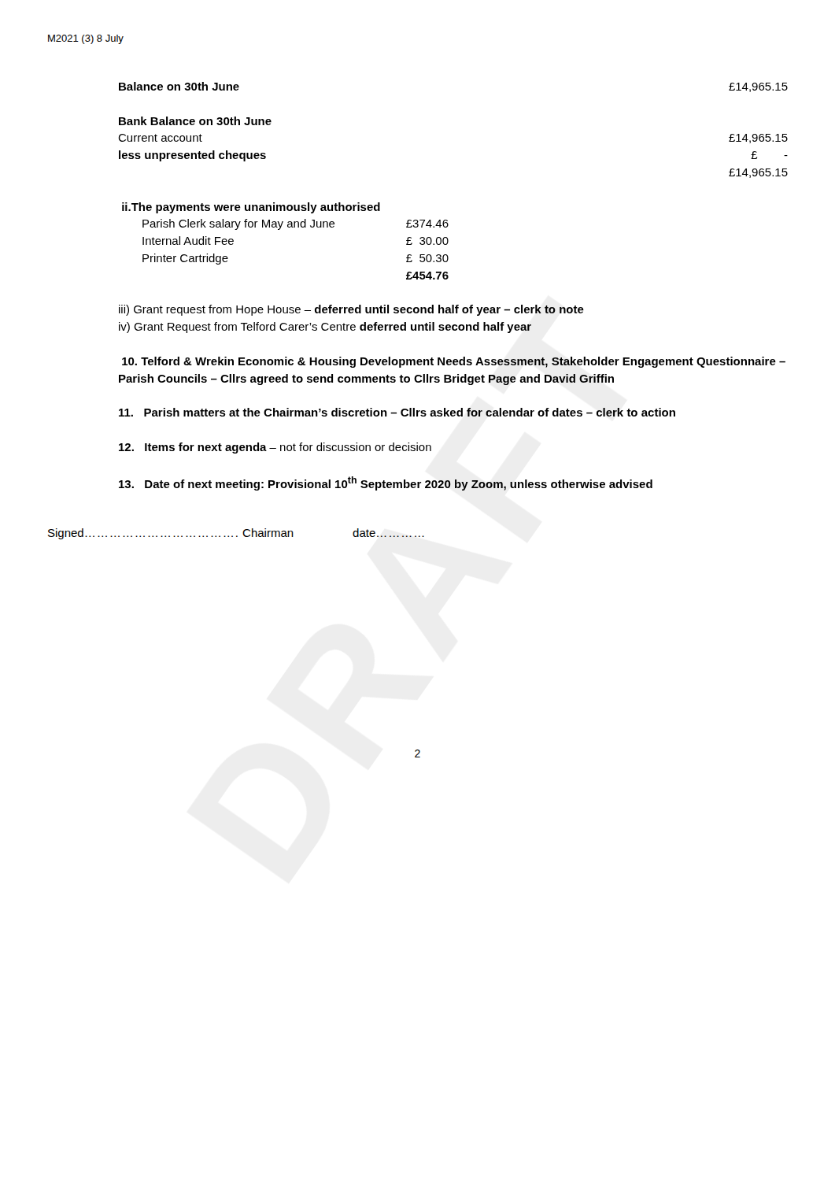DRAFT
M2021 (3) 8 July
Balance on 30th June £14,965.15
Bank Balance on 30th June
Current account £14,965.15
less unpresented cheques £ -
£14,965.15
ii.The payments were unanimously authorised
Parish Clerk salary for May and June£374.46
Internal Audit Fee£ 30.00
Printer Cartridge£ 50.30
£454.76
iii) Grant request from Hope House – deferred until second half of year – clerk to note
iv) Grant Request from Telford Carer’s Centre deferred until second half year
10. Telford & Wrekin Economic & Housing Development Needs Assessment, Stakeholder Engagement Questionnaire – Parish Councils – Cllrs agreed to send comments to Cllrs Bridget Page and David Griffin
11. Parish matters at the Chairman’s discretion – Cllrs asked for calendar of dates – clerk to action
12. Items for next agenda – not for discussion or decision
13. Date of next meeting: Provisional 10th September 2020 by Zoom, unless otherwise advised
Signed………………………………. Chairman date…………
2